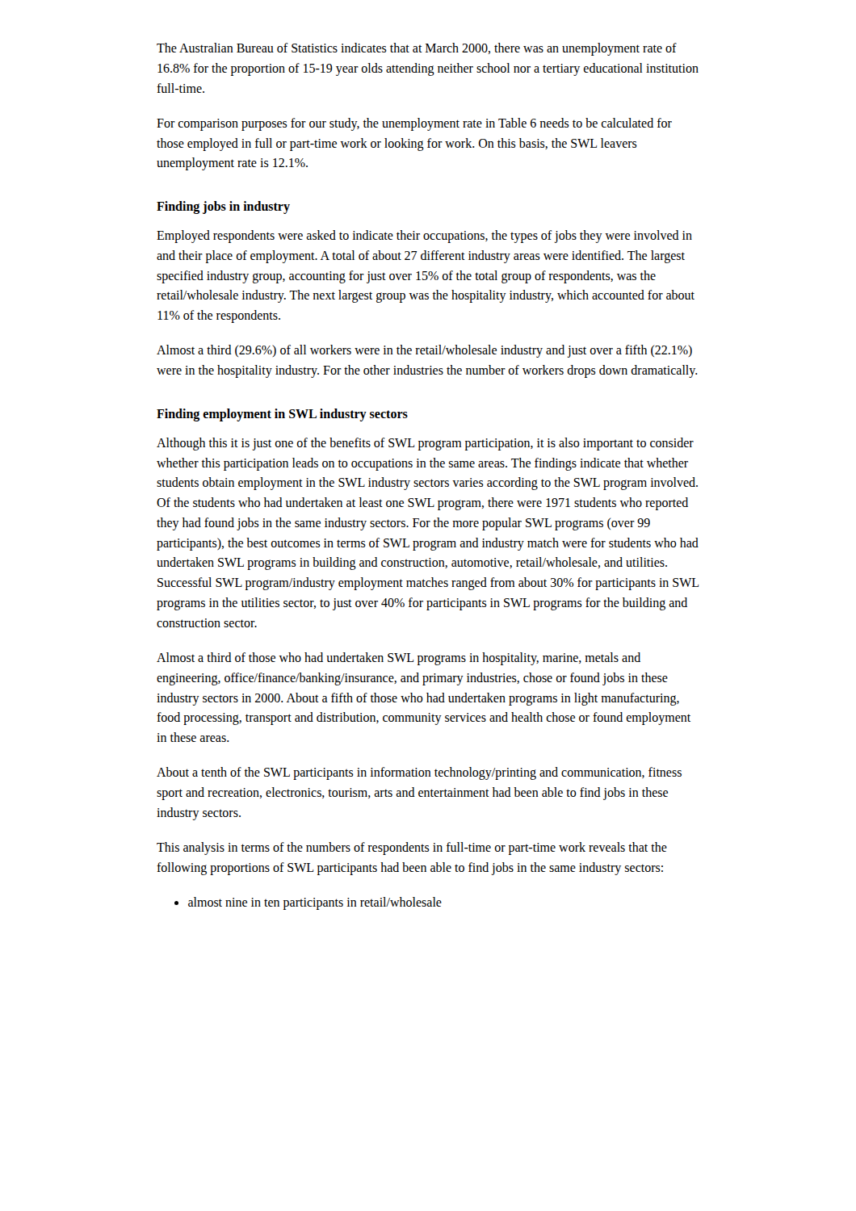The Australian Bureau of Statistics indicates that at March 2000, there was an unemployment rate of 16.8% for the proportion of 15-19 year olds attending neither school nor a tertiary educational institution full-time.
For comparison purposes for our study, the unemployment rate in Table 6 needs to be calculated for those employed in full or part-time work or looking for work. On this basis, the SWL leavers unemployment rate is 12.1%.
Finding jobs in industry
Employed respondents were asked to indicate their occupations, the types of jobs they were involved in and their place of employment. A total of about 27 different industry areas were identified. The largest specified industry group, accounting for just over 15% of the total group of respondents, was the retail/wholesale industry. The next largest group was the hospitality industry, which accounted for about 11% of the respondents.
Almost a third (29.6%) of all workers were in the retail/wholesale industry and just over a fifth (22.1%) were in the hospitality industry. For the other industries the number of workers drops down dramatically.
Finding employment in SWL industry sectors
Although this it is just one of the benefits of SWL program participation, it is also important to consider whether this participation leads on to occupations in the same areas. The findings indicate that whether students obtain employment in the SWL industry sectors varies according to the SWL program involved. Of the students who had undertaken at least one SWL program, there were 1971 students who reported they had found jobs in the same industry sectors. For the more popular SWL programs (over 99 participants), the best outcomes in terms of SWL program and industry match were for students who had undertaken SWL programs in building and construction, automotive, retail/wholesale, and utilities. Successful SWL program/industry employment matches ranged from about 30% for participants in SWL programs in the utilities sector, to just over 40% for participants in SWL programs for the building and construction sector.
Almost a third of those who had undertaken SWL programs in hospitality, marine, metals and engineering, office/finance/banking/insurance, and primary industries, chose or found jobs in these industry sectors in 2000. About a fifth of those who had undertaken programs in light manufacturing, food processing, transport and distribution, community services and health chose or found employment in these areas.
About a tenth of the SWL participants in information technology/printing and communication, fitness sport and recreation, electronics, tourism, arts and entertainment had been able to find jobs in these industry sectors.
This analysis in terms of the numbers of respondents in full-time or part-time work reveals that the following proportions of SWL participants had been able to find jobs in the same industry sectors:
almost nine in ten participants in retail/wholesale